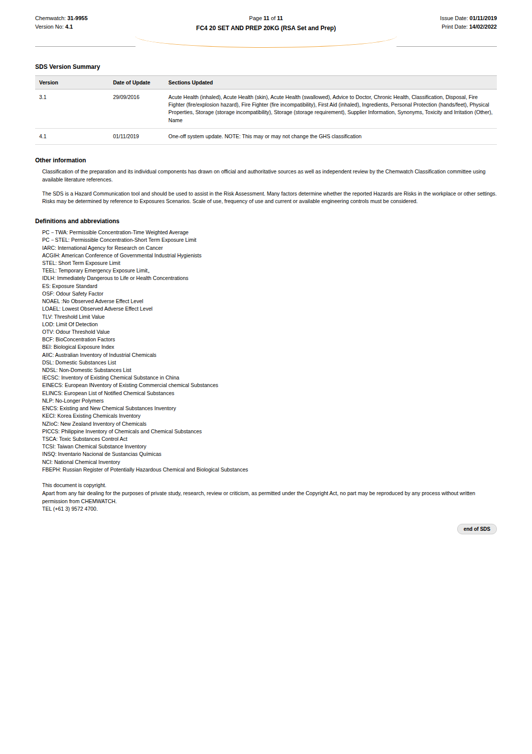Chemwatch: 31-9955
Version No: 4.1
Page 11 of 11
FC4 20 SET AND PREP 20KG (RSA Set and Prep)
Issue Date: 01/11/2019
Print Date: 14/02/2022
SDS Version Summary
| Version | Date of Update | Sections Updated |
| --- | --- | --- |
| 3.1 | 29/09/2016 | Acute Health (inhaled), Acute Health (skin), Acute Health (swallowed), Advice to Doctor, Chronic Health, Classification, Disposal, Fire Fighter (fire/explosion hazard), Fire Fighter (fire incompatibility), First Aid (inhaled), Ingredients, Personal Protection (hands/feet), Physical Properties, Storage (storage incompatibility), Storage (storage requirement), Supplier Information, Synonyms, Toxicity and Irritation (Other), Name |
| 4.1 | 01/11/2019 | One-off system update. NOTE: This may or may not change the GHS classification |
Other information
Classification of the preparation and its individual components has drawn on official and authoritative sources as well as independent review by the Chemwatch Classification committee using available literature references.
The SDS is a Hazard Communication tool and should be used to assist in the Risk Assessment. Many factors determine whether the reported Hazards are Risks in the workplace or other settings. Risks may be determined by reference to Exposures Scenarios. Scale of use, frequency of use and current or available engineering controls must be considered.
Definitions and abbreviations
PC－TWA: Permissible Concentration-Time Weighted Average
PC－STEL: Permissible Concentration-Short Term Exposure Limit
IARC: International Agency for Research on Cancer
ACGIH: American Conference of Governmental Industrial Hygienists
STEL: Short Term Exposure Limit
TEEL: Temporary Emergency Exposure Limit。
IDLH: Immediately Dangerous to Life or Health Concentrations
ES: Exposure Standard
OSF: Odour Safety Factor
NOAEL :No Observed Adverse Effect Level
LOAEL: Lowest Observed Adverse Effect Level
TLV: Threshold Limit Value
LOD: Limit Of Detection
OTV: Odour Threshold Value
BCF: BioConcentration Factors
BEI: Biological Exposure Index
AIIC: Australian Inventory of Industrial Chemicals
DSL: Domestic Substances List
NDSL: Non-Domestic Substances List
IECSC: Inventory of Existing Chemical Substance in China
EINECS: European INventory of Existing Commercial chemical Substances
ELINCS: European List of Notified Chemical Substances
NLP: No-Longer Polymers
ENCS: Existing and New Chemical Substances Inventory
KECI: Korea Existing Chemicals Inventory
NZIoC: New Zealand Inventory of Chemicals
PICCS: Philippine Inventory of Chemicals and Chemical Substances
TSCA: Toxic Substances Control Act
TCSI: Taiwan Chemical Substance Inventory
INSQ: Inventario Nacional de Sustancias Químicas
NCI: National Chemical Inventory
FBEPH: Russian Register of Potentially Hazardous Chemical and Biological Substances
This document is copyright.
Apart from any fair dealing for the purposes of private study, research, review or criticism, as permitted under the Copyright Act, no part may be reproduced by any process without written permission from CHEMWATCH.
TEL (+61 3) 9572 4700.
end of SDS